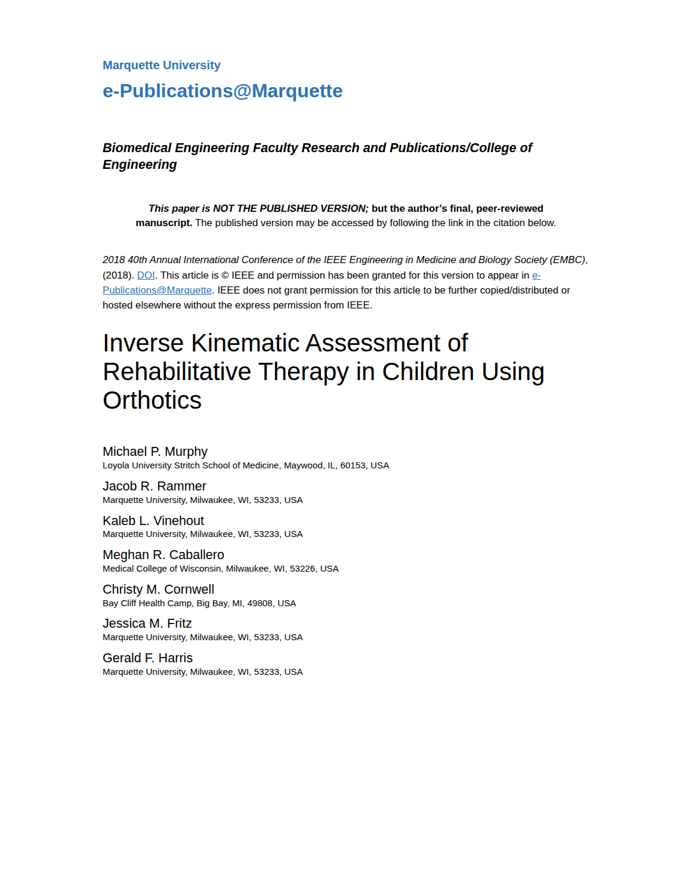Marquette University
e-Publications@Marquette
Biomedical Engineering Faculty Research and Publications/College of Engineering
This paper is NOT THE PUBLISHED VERSION; but the author’s final, peer-reviewed manuscript. The published version may be accessed by following the link in the citation below.
2018 40th Annual International Conference of the IEEE Engineering in Medicine and Biology Society (EMBC), (2018). DOI. This article is © IEEE and permission has been granted for this version to appear in e-Publications@Marquette. IEEE does not grant permission for this article to be further copied/distributed or hosted elsewhere without the express permission from IEEE.
Inverse Kinematic Assessment of Rehabilitative Therapy in Children Using Orthotics
Michael P. Murphy
Loyola University Stritch School of Medicine, Maywood, IL, 60153, USA
Jacob R. Rammer
Marquette University, Milwaukee, WI, 53233, USA
Kaleb L. Vinehout
Marquette University, Milwaukee, WI, 53233, USA
Meghan R. Caballero
Medical College of Wisconsin, Milwaukee, WI, 53226, USA
Christy M. Cornwell
Bay Cliff Health Camp, Big Bay, MI, 49808, USA
Jessica M. Fritz
Marquette University, Milwaukee, WI, 53233, USA
Gerald F. Harris
Marquette University, Milwaukee, WI, 53233, USA